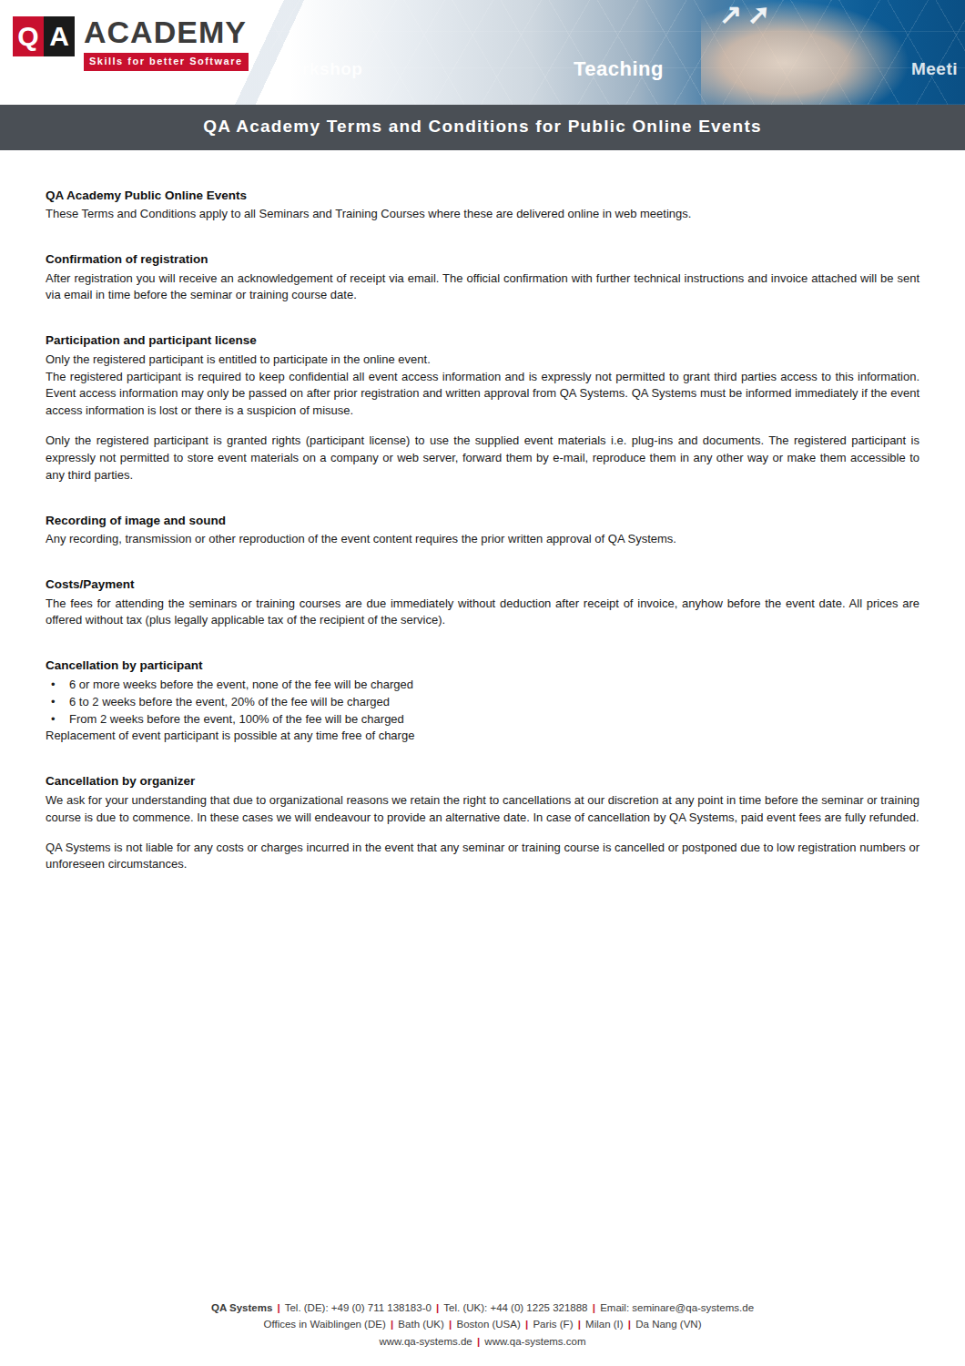orkshop Teaching ↗➚ Meeti
Q
A
ACADEMY
Skills for better Software
QA Academy Terms and Conditions for Public Online Events
QA Academy Public Online Events
These Terms and Conditions apply to all Seminars and Training Courses where these are delivered online in web meetings.
Confirmation of registration
After registration you will receive an acknowledgement of receipt via email. The official confirmation with further technical instructions and invoice attached will be sent via email in time before the seminar or training course date.
Participation and participant license
Only the registered participant is entitled to participate in the online event.
The registered participant is required to keep confidential all event access information and is expressly not permitted to grant third parties access to this information. Event access information may only be passed on after prior registration and written approval from QA Systems. QA Systems must be informed immediately if the event access information is lost or there is a suspicion of misuse.
Only the registered participant is granted rights (participant license) to use the supplied event materials i.e. plug-ins and documents. The registered participant is expressly not permitted to store event materials on a company or web server, forward them by e-mail, reproduce them in any other way or make them accessible to any third parties.
Recording of image and sound
Any recording, transmission or other reproduction of the event content requires the prior written approval of QA Systems.
Costs/Payment
The fees for attending the seminars or training courses are due immediately without deduction after receipt of invoice, anyhow before the event date. All prices are offered without tax (plus legally applicable tax of the recipient of the service).
Cancellation by participant
6 or more weeks before the event, none of the fee will be charged
6 to 2 weeks before the event, 20% of the fee will be charged
From 2 weeks before the event, 100% of the fee will be charged
Replacement of event participant is possible at any time free of charge
Cancellation by organizer
We ask for your understanding that due to organizational reasons we retain the right to cancellations at our discretion at any point in time before the seminar or training course is due to commence. In these cases we will endeavour to provide an alternative date. In case of cancellation by QA Systems, paid event fees are fully refunded.
QA Systems is not liable for any costs or charges incurred in the event that any seminar or training course is cancelled or postponed due to low registration numbers or unforeseen circumstances.
QA Systems | Tel. (DE): +49 (0) 711 138183-0 | Tel. (UK): +44 (0) 1225 321888 | Email: seminare@qa-systems.de
Offices in Waiblingen (DE) | Bath (UK) | Boston (USA) | Paris (F) | Milan (I) | Da Nang (VN)
www.qa-systems.de | www.qa-systems.com